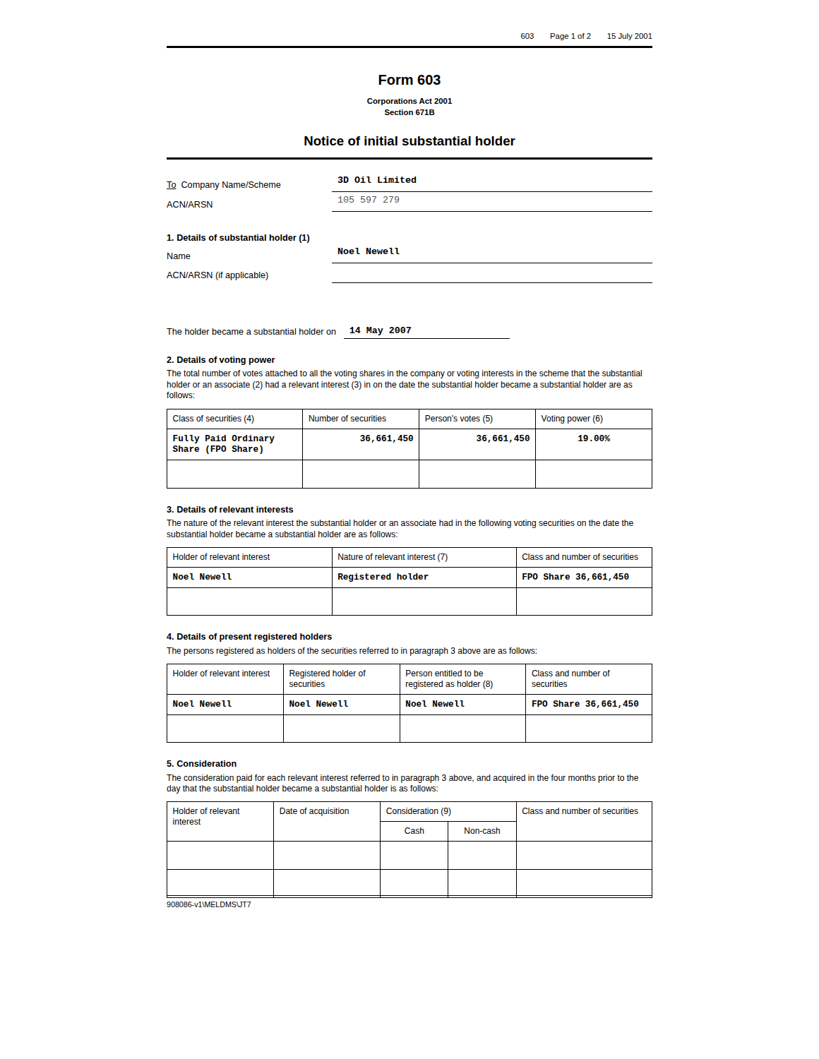603 Page 1 of 215 July 2001
Form 603
Corporations Act 2001
Section 671B
Notice of initial substantial holder
To Company Name/Scheme
3D Oil Limited
ACN/ARSN
105 597 279
1. Details of substantial holder (1)
Name
Noel Newell
ACN/ARSN (if applicable)
The holder became a substantial holder on
14 May 2007
2. Details of voting power
The total number of votes attached to all the voting shares in the company or voting interests in the scheme that the substantial holder or an associate (2) had a relevant interest (3) in on the date the substantial holder became a substantial holder are as follows:
| Class of securities (4) | Number of securities | Person's votes (5) | Voting power (6) |
| --- | --- | --- | --- |
| Fully Paid Ordinary Share (FPO Share) | 36,661,450 | 36,661,450 | 19.00% |
3. Details of relevant interests
The nature of the relevant interest the substantial holder or an associate had in the following voting securities on the date the substantial holder became a substantial holder are as follows:
| Holder of relevant interest | Nature of relevant interest (7) | Class and number of securities |
| --- | --- | --- |
| Noel Newell | Registered holder | FPO Share 36,661,450 |
4. Details of present registered holders
The persons registered as holders of the securities referred to in paragraph 3 above are as follows:
| Holder of relevant interest | Registered holder of securities | Person entitled to be registered as holder (8) | Class and number of securities |
| --- | --- | --- | --- |
| Noel Newell | Noel Newell | Noel Newell | FPO Share 36,661,450 |
5. Consideration
The consideration paid for each relevant interest referred to in paragraph 3 above, and acquired in the four months prior to the day that the substantial holder became a substantial holder is as follows:
| Holder of relevant interest | Date of acquisition | Consideration (9) | Class and number of securities |
| --- | --- | --- | --- |
| Cash | Non-cash |
908086-v1\MELDMS\JT7